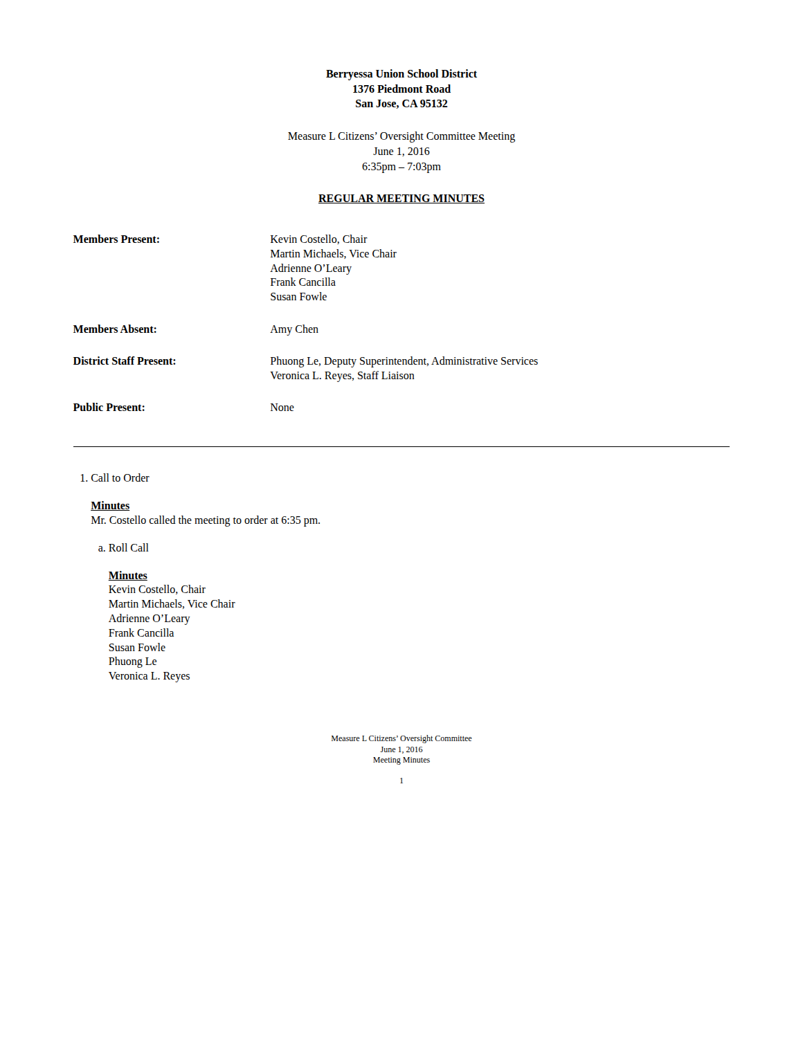Berryessa Union School District
1376 Piedmont Road
San Jose, CA 95132
Measure L Citizens’ Oversight Committee Meeting
June 1, 2016
6:35pm – 7:03pm
REGULAR MEETING MINUTES
| Members Present: | Kevin Costello, Chair Martin Michaels, Vice Chair Adrienne O’Leary Frank Cancilla Susan Fowle |
| Members Absent: | Amy Chen |
| District Staff Present: | Phuong Le, Deputy Superintendent, Administrative Services Veronica L. Reyes, Staff Liaison |
| Public Present: | None |
Call to Order
Minutes
Mr. Costello called the meeting to order at 6:35 pm.
Roll Call
Minutes
Kevin Costello, Chair
Martin Michaels, Vice Chair
Adrienne O’Leary
Frank Cancilla
Susan Fowle
Phuong Le
Veronica L. Reyes
Measure L Citizens’ Oversight Committee
June 1, 2016
Meeting Minutes
1